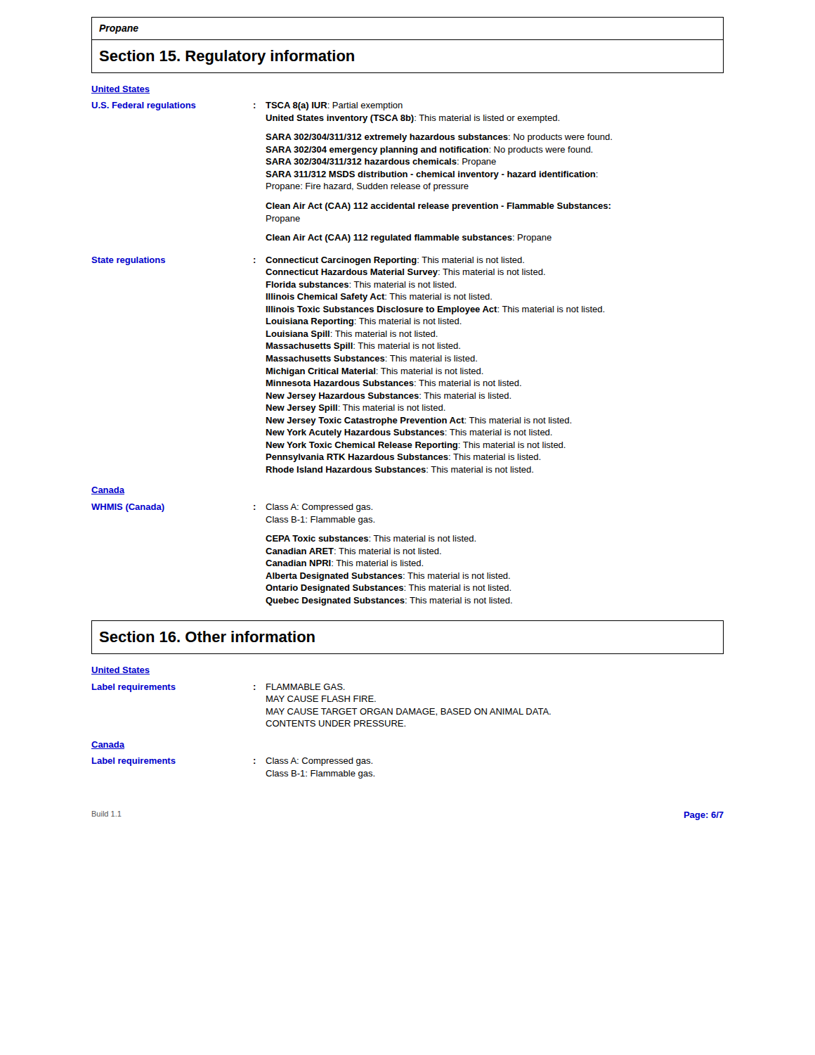Propane
Section 15. Regulatory information
United States
| U.S. Federal regulations | : | TSCA 8(a) IUR : Partial exemption United States inventory (TSCA 8b) : This material is listed or exempted. SARA 302/304/311/312 extremely hazardous substances : No products were found. SARA 302/304 emergency planning and notification : No products were found. SARA 302/304/311/312 hazardous chemicals : Propane SARA 311/312 MSDS distribution - chemical inventory - hazard identification : Propane: Fire hazard, Sudden release of pressure Clean Air Act (CAA) 112 accidental release prevention - Flammable Substances: Propane Clean Air Act (CAA) 112 regulated flammable substances : Propane |
| State regulations | : | Connecticut Carcinogen Reporting : This material is not listed. Connecticut Hazardous Material Survey : This material is not listed. Florida substances : This material is not listed. Illinois Chemical Safety Act : This material is not listed. Illinois Toxic Substances Disclosure to Employee Act : This material is not listed. Louisiana Reporting : This material is not listed. Louisiana Spill : This material is not listed. Massachusetts Spill : This material is not listed. Massachusetts Substances : This material is listed. Michigan Critical Material : This material is not listed. Minnesota Hazardous Substances : This material is not listed. New Jersey Hazardous Substances : This material is listed. New Jersey Spill : This material is not listed. New Jersey Toxic Catastrophe Prevention Act : This material is not listed. New York Acutely Hazardous Substances : This material is not listed. New York Toxic Chemical Release Reporting : This material is not listed. Pennsylvania RTK Hazardous Substances : This material is listed. Rhode Island Hazardous Substances : This material is not listed. |
Canada
| WHMIS (Canada) | : | Class A: Compressed gas. Class B-1: Flammable gas. CEPA Toxic substances : This material is not listed. Canadian ARET : This material is not listed. Canadian NPRI : This material is listed. Alberta Designated Substances : This material is not listed. Ontario Designated Substances : This material is not listed. Quebec Designated Substances : This material is not listed. |
Section 16. Other information
United States
| Label requirements | : | FLAMMABLE GAS. MAY CAUSE FLASH FIRE. MAY CAUSE TARGET ORGAN DAMAGE, BASED ON ANIMAL DATA. CONTENTS UNDER PRESSURE. |
Canada
| Label requirements | : | Class A: Compressed gas. Class B-1: Flammable gas. |
Build 1.1
Page: 6/7